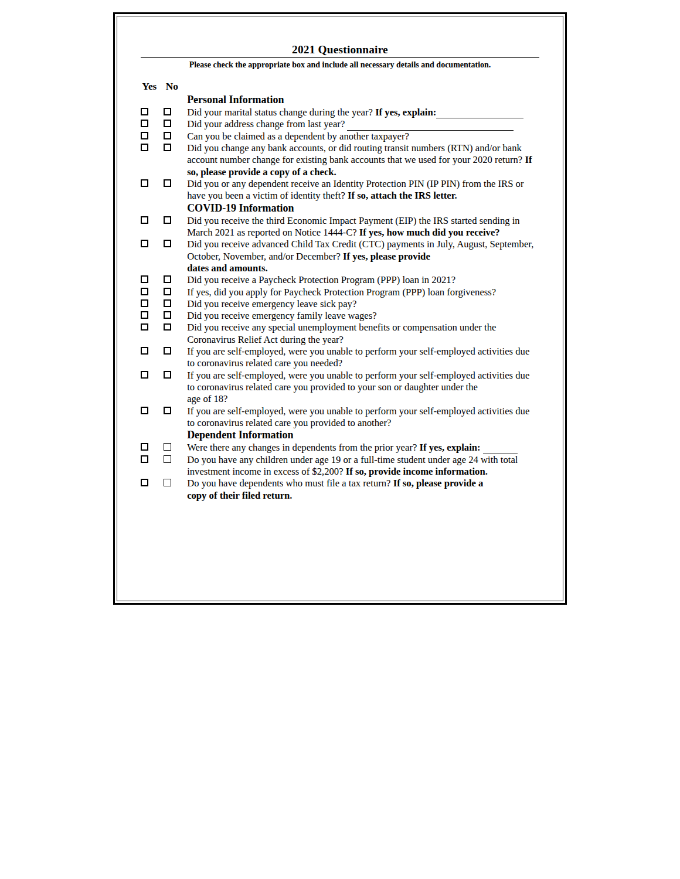2021 Questionnaire
Please check the appropriate box and include all necessary details and documentation.
Yes No
| | | Personal Information |
| | | Did your marital status change during the year? If yes, explain: |
| | | Did your address change from last year? |
| | | Can you be claimed as a dependent by another taxpayer? |
| | | Did you change any bank accounts, or did routing transit numbers (RTN) and/or bank account number change for existing bank accounts that we used for your 2020 return? If so, please provide a copy of a check. |
| | | Did you or any dependent receive an Identity Protection PIN (IP PIN) from the IRS or have you been a victim of identity theft? If so, attach the IRS letter. |
| | | COVID-19 Information |
| | | Did you receive the third Economic Impact Payment (EIP) the IRS started sending in March 2021 as reported on Notice 1444-C? If yes, how much did you receive? |
| | | Did you receive advanced Child Tax Credit (CTC) payments in July, August, September, October, November, and/or December? If yes, please provide dates and amounts. |
| | | Did you receive a Paycheck Protection Program (PPP) loan in 2021? |
| | | If yes, did you apply for Paycheck Protection Program (PPP) loan forgiveness? |
| | | Did you receive emergency leave sick pay? |
| | | Did you receive emergency family leave wages? |
| | | Did you receive any special unemployment benefits or compensation under the Coronavirus Relief Act during the year? |
| | | If you are self-employed, were you unable to perform your self-employed activities due to coronavirus related care you needed? |
| | | If you are self-employed, were you unable to perform your self-employed activities due to coronavirus related care you provided to your son or daughter under the age of 18? |
| | | If you are self-employed, were you unable to perform your self-employed activities due to coronavirus related care you provided to another? |
| | | Dependent Information |
| | | Were there any changes in dependents from the prior year? If yes, explain: |
| | | Do you have any children under age 19 or a full-time student under age 24 with total investment income in excess of $2,200? If so, provide income information. |
| | | Do you have dependents who must file a tax return? If so, please provide a copy of their filed return. |